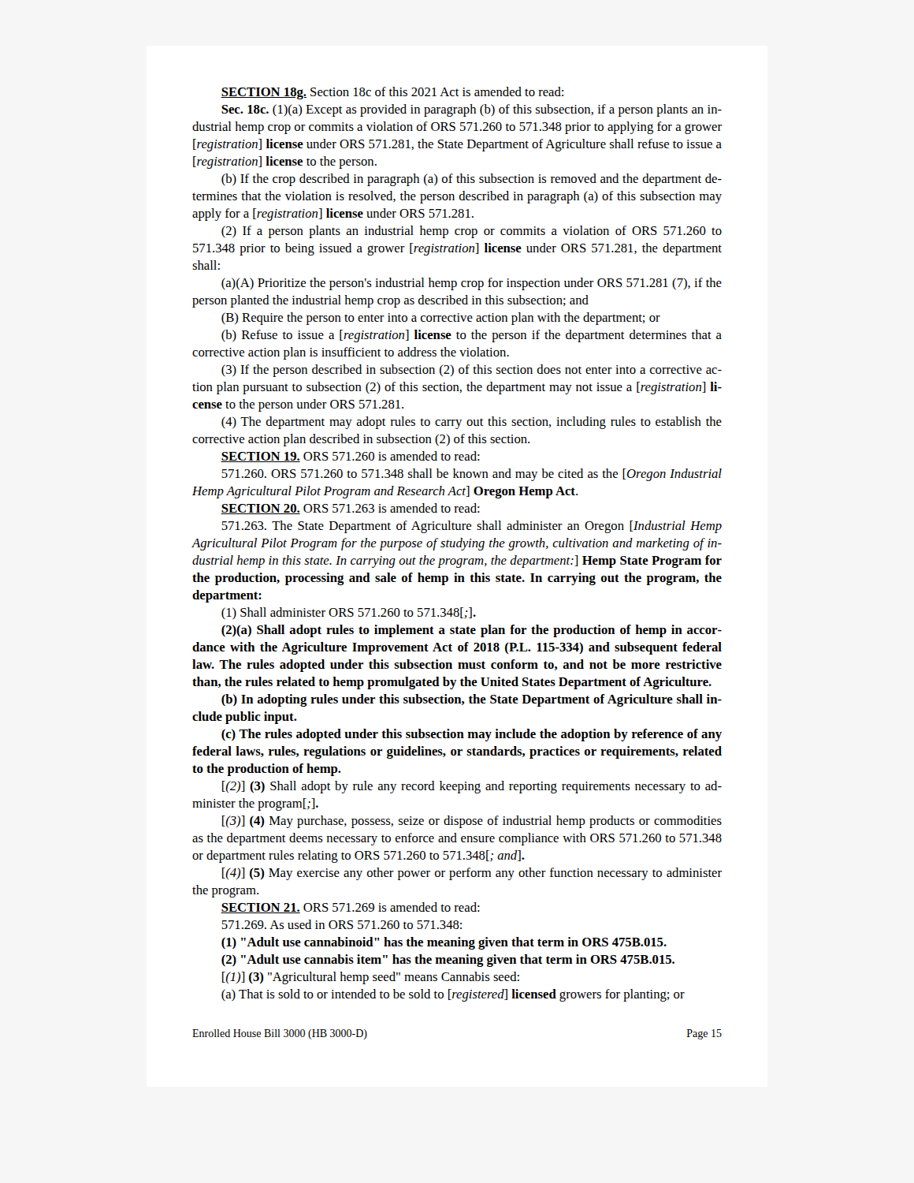SECTION 18g. Section 18c of this 2021 Act is amended to read:
Sec. 18c. (1)(a) Except as provided in paragraph (b) of this subsection, if a person plants an industrial hemp crop or commits a violation of ORS 571.260 to 571.348 prior to applying for a grower [registration] license under ORS 571.281, the State Department of Agriculture shall refuse to issue a [registration] license to the person.
(b) If the crop described in paragraph (a) of this subsection is removed and the department determines that the violation is resolved, the person described in paragraph (a) of this subsection may apply for a [registration] license under ORS 571.281.
(2) If a person plants an industrial hemp crop or commits a violation of ORS 571.260 to 571.348 prior to being issued a grower [registration] license under ORS 571.281, the department shall:
(a)(A) Prioritize the person's industrial hemp crop for inspection under ORS 571.281 (7), if the person planted the industrial hemp crop as described in this subsection; and
(B) Require the person to enter into a corrective action plan with the department; or
(b) Refuse to issue a [registration] license to the person if the department determines that a corrective action plan is insufficient to address the violation.
(3) If the person described in subsection (2) of this section does not enter into a corrective action plan pursuant to subsection (2) of this section, the department may not issue a [registration] license to the person under ORS 571.281.
(4) The department may adopt rules to carry out this section, including rules to establish the corrective action plan described in subsection (2) of this section.
SECTION 19. ORS 571.260 is amended to read:
571.260. ORS 571.260 to 571.348 shall be known and may be cited as the [Oregon Industrial Hemp Agricultural Pilot Program and Research Act] Oregon Hemp Act.
SECTION 20. ORS 571.263 is amended to read:
571.263. The State Department of Agriculture shall administer an Oregon [Industrial Hemp Agricultural Pilot Program for the purpose of studying the growth, cultivation and marketing of industrial hemp in this state. In carrying out the program, the department:] Hemp State Program for the production, processing and sale of hemp in this state. In carrying out the program, the department:
(1) Shall administer ORS 571.260 to 571.348[;].
(2)(a) Shall adopt rules to implement a state plan for the production of hemp in accordance with the Agriculture Improvement Act of 2018 (P.L. 115-334) and subsequent federal law. The rules adopted under this subsection must conform to, and not be more restrictive than, the rules related to hemp promulgated by the United States Department of Agriculture.
(b) In adopting rules under this subsection, the State Department of Agriculture shall include public input.
(c) The rules adopted under this subsection may include the adoption by reference of any federal laws, rules, regulations or guidelines, or standards, practices or requirements, related to the production of hemp.
[(2)] (3) Shall adopt by rule any record keeping and reporting requirements necessary to administer the program[;].
[(3)] (4) May purchase, possess, seize or dispose of industrial hemp products or commodities as the department deems necessary to enforce and ensure compliance with ORS 571.260 to 571.348 or department rules relating to ORS 571.260 to 571.348[; and].
[(4)] (5) May exercise any other power or perform any other function necessary to administer the program.
SECTION 21. ORS 571.269 is amended to read:
571.269. As used in ORS 571.260 to 571.348:
(1) "Adult use cannabinoid" has the meaning given that term in ORS 475B.015.
(2) "Adult use cannabis item" has the meaning given that term in ORS 475B.015.
[(1)] (3) "Agricultural hemp seed" means Cannabis seed:
(a) That is sold to or intended to be sold to [registered] licensed growers for planting; or
Enrolled House Bill 3000 (HB 3000-D) Page 15